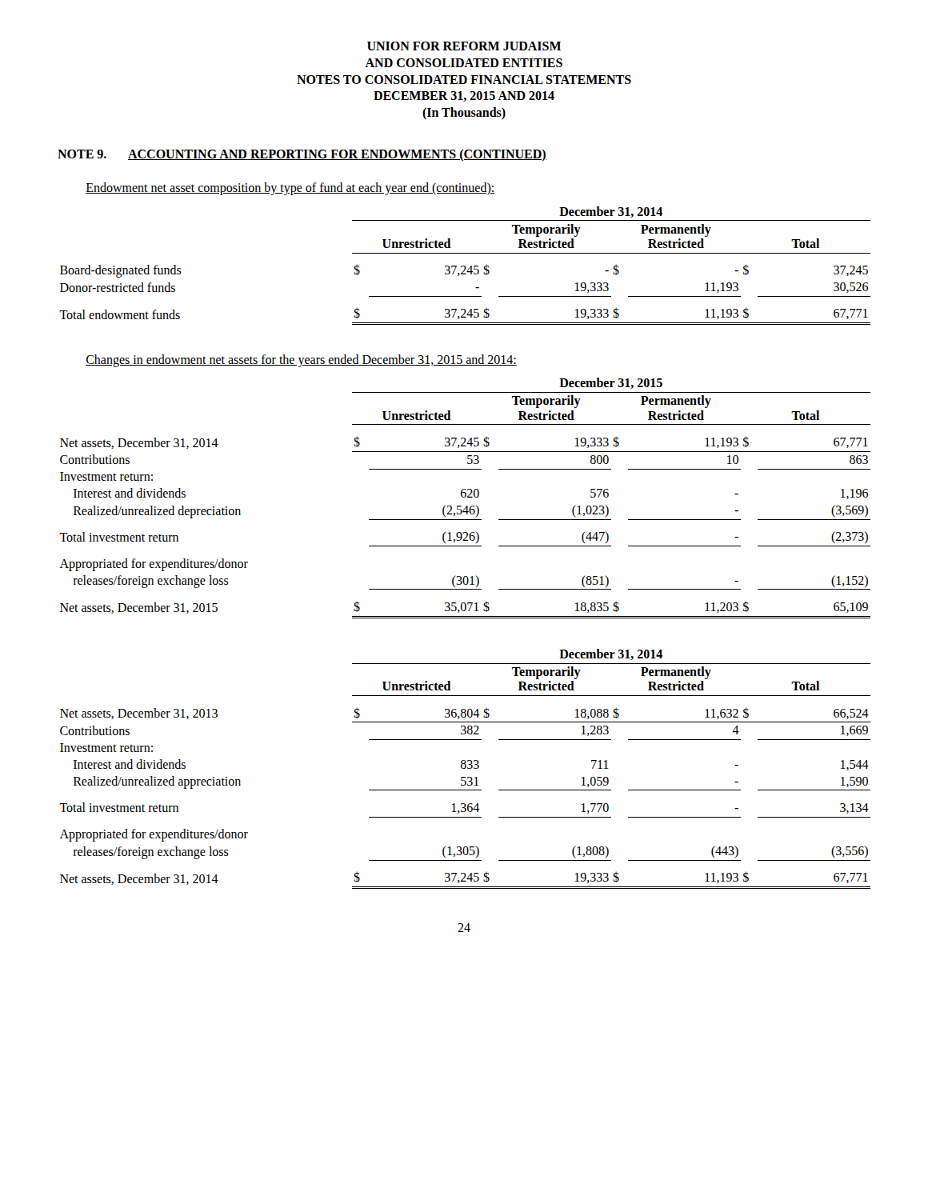UNION FOR REFORM JUDAISM
AND CONSOLIDATED ENTITIES
NOTES TO CONSOLIDATED FINANCIAL STATEMENTS
DECEMBER 31, 2015 AND 2014
(In Thousands)
NOTE 9. ACCOUNTING AND REPORTING FOR ENDOWMENTS (CONTINUED)
Endowment net asset composition by type of fund at each year end (continued):
| | December 31, 2014 |
| | Unrestricted | Temporarily Restricted | Permanently Restricted | Total |
| Board-designated funds | $ | 37,245 | $ | - | $ | - | $ | 37,245 |
| Donor-restricted funds | | - | | 19,333 | | 11,193 | | 30,526 |
| Total endowment funds | $ | 37,245 | $ | 19,333 | $ | 11,193 | $ | 67,771 |
Changes in endowment net assets for the years ended December 31, 2015 and 2014:
| | December 31, 2015 |
| | Unrestricted | Temporarily Restricted | Permanently Restricted | Total |
| Net assets, December 31, 2014 | $ | 37,245 | $ | 19,333 | $ | 11,193 | $ | 67,771 |
| Contributions | | 53 | | 800 | | 10 | | 863 |
| Investment return: | |
| Interest and dividends | | 620 | | 576 | | - | | 1,196 |
| Realized/unrealized depreciation | | (2,546) | | (1,023) | | - | | (3,569) |
| Total investment return | | (1,926) | | (447) | | - | | (2,373) |
| Appropriated for expenditures/donor | |
| releases/foreign exchange loss | | (301) | | (851) | | - | | (1,152) |
| Net assets, December 31, 2015 | $ | 35,071 | $ | 18,835 | $ | 11,203 | $ | 65,109 |
| | December 31, 2014 |
| | Unrestricted | Temporarily Restricted | Permanently Restricted | Total |
| Net assets, December 31, 2013 | $ | 36,804 | $ | 18,088 | $ | 11,632 | $ | 66,524 |
| Contributions | | 382 | | 1,283 | | 4 | | 1,669 |
| Investment return: | |
| Interest and dividends | | 833 | | 711 | | - | | 1,544 |
| Realized/unrealized appreciation | | 531 | | 1,059 | | - | | 1,590 |
| Total investment return | | 1,364 | | 1,770 | | - | | 3,134 |
| Appropriated for expenditures/donor | |
| releases/foreign exchange loss | | (1,305) | | (1,808) | | (443) | | (3,556) |
| Net assets, December 31, 2014 | $ | 37,245 | $ | 19,333 | $ | 11,193 | $ | 67,771 |
24